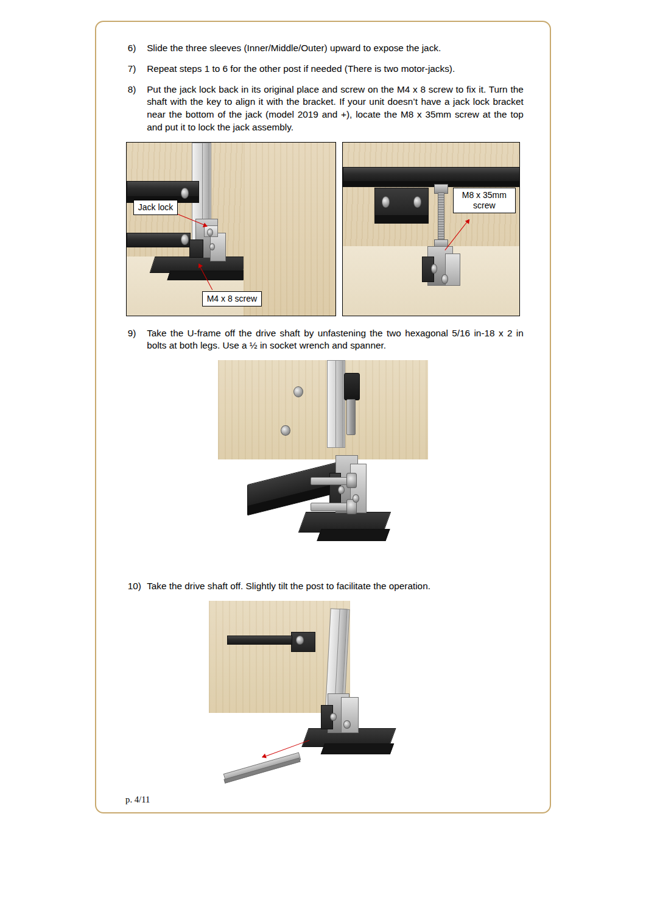6) Slide the three sleeves (Inner/Middle/Outer) upward to expose the jack.
7) Repeat steps 1 to 6 for the other post if needed (There is two motor-jacks).
8) Put the jack lock back in its original place and screw on the M4 x 8 screw to fix it. Turn the shaft with the key to align it with the bracket. If your unit doesn’t have a jack lock bracket near the bottom of the jack (model 2019 and +), locate the M8 x 35mm screw at the top and put it to lock the jack assembly.
Jack lock
M4 x 8 screw
M8 x 35mm
screw
9) Take the U-frame off the drive shaft by unfastening the two hexagonal 5/16 in-18 x 2 in bolts at both legs. Use a ½ in socket wrench and spanner.
10) Take the drive shaft off. Slightly tilt the post to facilitate the operation.
p. 4/11